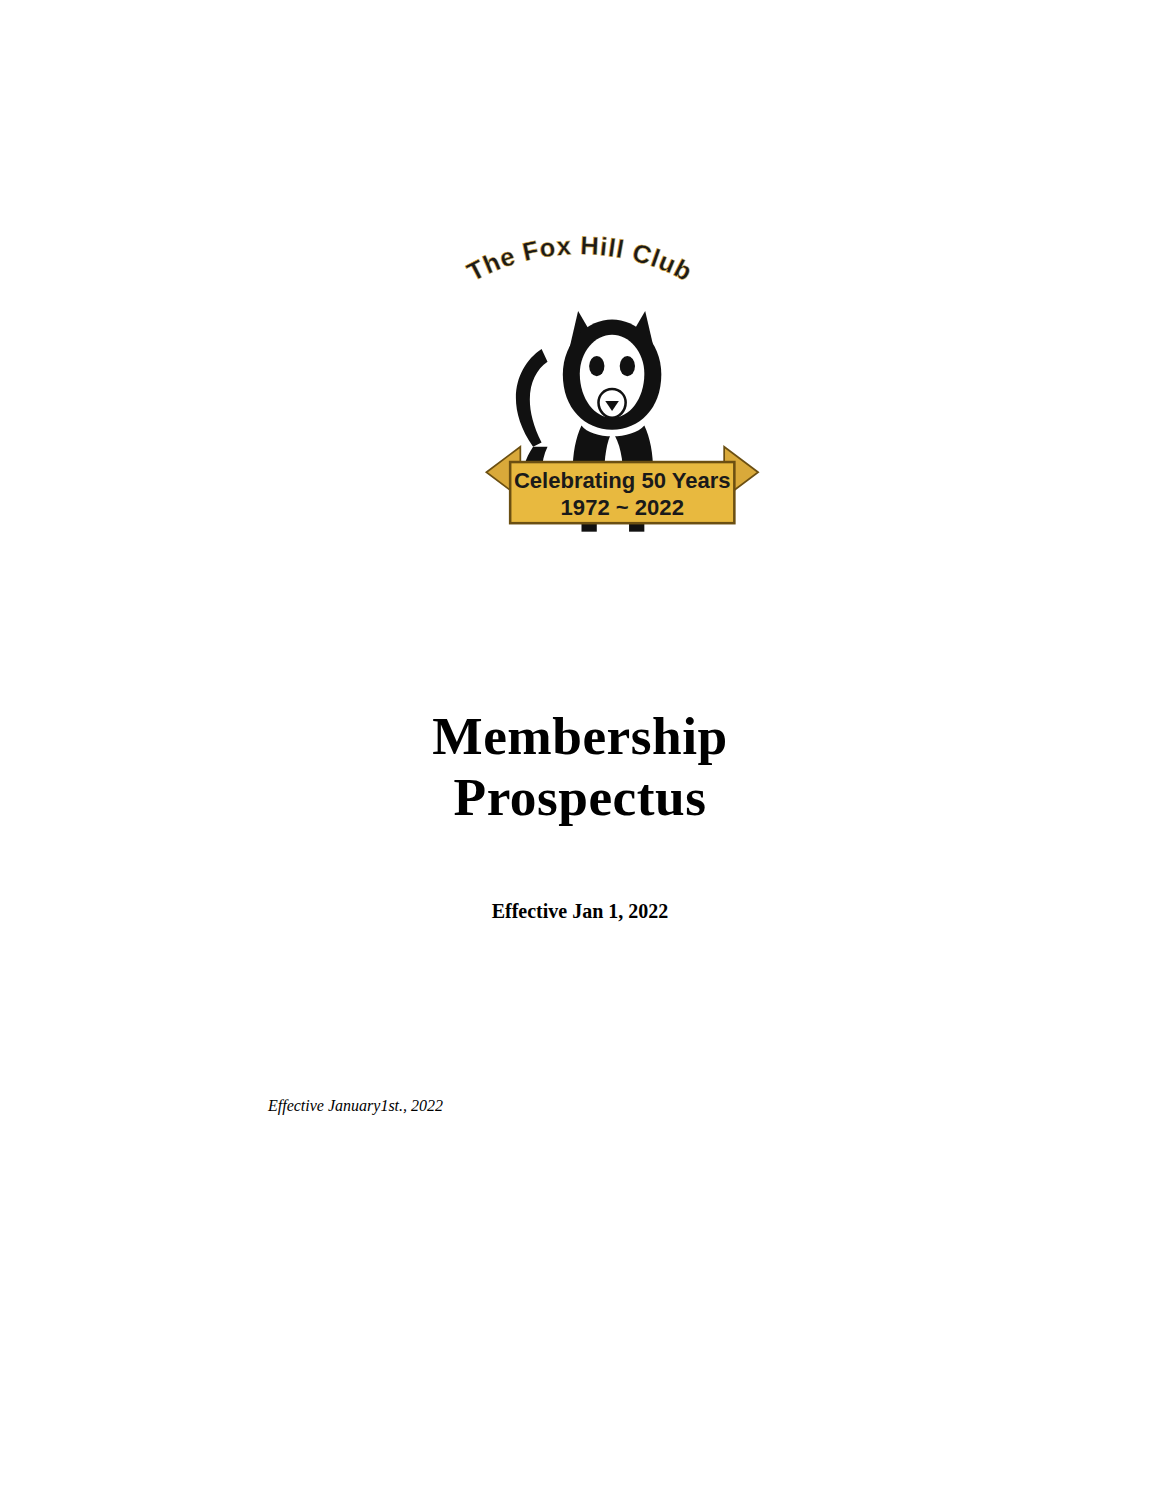The Fox Hill Club Celebrating 50 Years 1972 ~ 2022
Membership
Prospectus
Effective Jan 1, 2022
Effective January1st., 2022